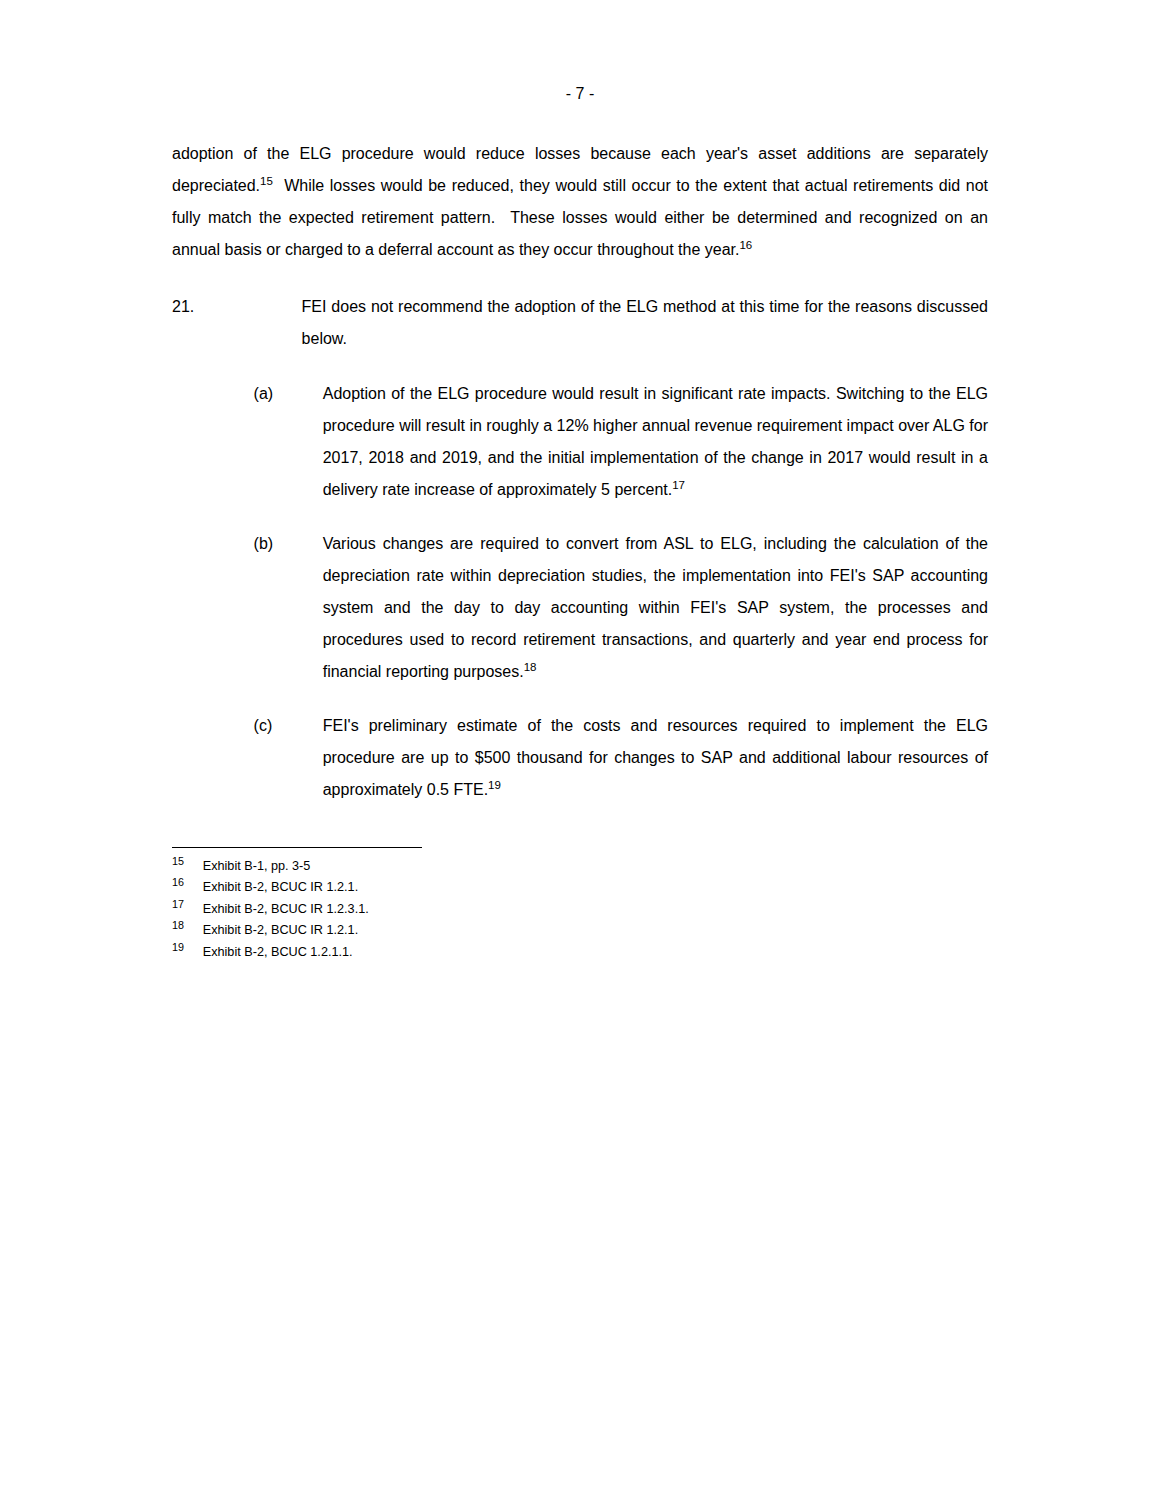- 7 -
adoption of the ELG procedure would reduce losses because each year's asset additions are separately depreciated.15 While losses would be reduced, they would still occur to the extent that actual retirements did not fully match the expected retirement pattern. These losses would either be determined and recognized on an annual basis or charged to a deferral account as they occur throughout the year.16
21.
FEI does not recommend the adoption of the ELG method at this time for the reasons discussed below.
(a)
Adoption of the ELG procedure would result in significant rate impacts. Switching to the ELG procedure will result in roughly a 12% higher annual revenue requirement impact over ALG for 2017, 2018 and 2019, and the initial implementation of the change in 2017 would result in a delivery rate increase of approximately 5 percent.17
(b)
Various changes are required to convert from ASL to ELG, including the calculation of the depreciation rate within depreciation studies, the implementation into FEI's SAP accounting system and the day to day accounting within FEI's SAP system, the processes and procedures used to record retirement transactions, and quarterly and year end process for financial reporting purposes.18
(c)
FEI's preliminary estimate of the costs and resources required to implement the ELG procedure are up to $500 thousand for changes to SAP and additional labour resources of approximately 0.5 FTE.19
15
Exhibit B-1, pp. 3-5
16
Exhibit B-2, BCUC IR 1.2.1.
17
Exhibit B-2, BCUC IR 1.2.3.1.
18
Exhibit B-2, BCUC IR 1.2.1.
19
Exhibit B-2, BCUC 1.2.1.1.